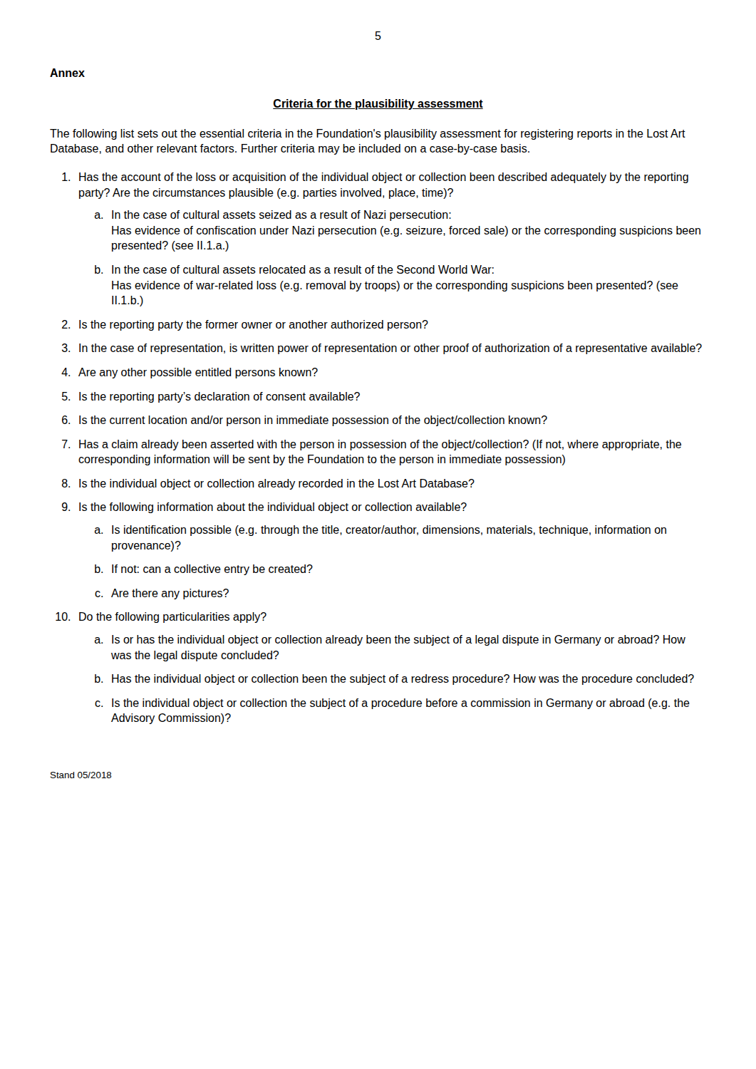5
Annex
Criteria for the plausibility assessment
The following list sets out the essential criteria in the Foundation's plausibility assessment for registering reports in the Lost Art Database, and other relevant factors. Further criteria may be included on a case-by-case basis.
Has the account of the loss or acquisition of the individual object or collection been described adequately by the reporting party? Are the circumstances plausible (e.g. parties involved, place, time)?
In the case of cultural assets seized as a result of Nazi persecution:
Has evidence of confiscation under Nazi persecution (e.g. seizure, forced sale) or the corresponding suspicions been presented? (see II.1.a.)
In the case of cultural assets relocated as a result of the Second World War:
Has evidence of war-related loss (e.g. removal by troops) or the corresponding suspicions been presented? (see II.1.b.)
Is the reporting party the former owner or another authorized person?
In the case of representation, is written power of representation or other proof of authorization of a representative available?
Are any other possible entitled persons known?
Is the reporting party’s declaration of consent available?
Is the current location and/or person in immediate possession of the object/collection known?
Has a claim already been asserted with the person in possession of the object/collection? (If not, where appropriate, the corresponding information will be sent by the Foundation to the person in immediate possession)
Is the individual object or collection already recorded in the Lost Art Database?
Is the following information about the individual object or collection available?
Is identification possible (e.g. through the title, creator/author, dimensions, materials, technique, information on provenance)?
If not: can a collective entry be created?
Are there any pictures?
Do the following particularities apply?
Is or has the individual object or collection already been the subject of a legal dispute in Germany or abroad? How was the legal dispute concluded?
Has the individual object or collection been the subject of a redress procedure? How was the procedure concluded?
Is the individual object or collection the subject of a procedure before a commission in Germany or abroad (e.g. the Advisory Commission)?
Stand 05/2018